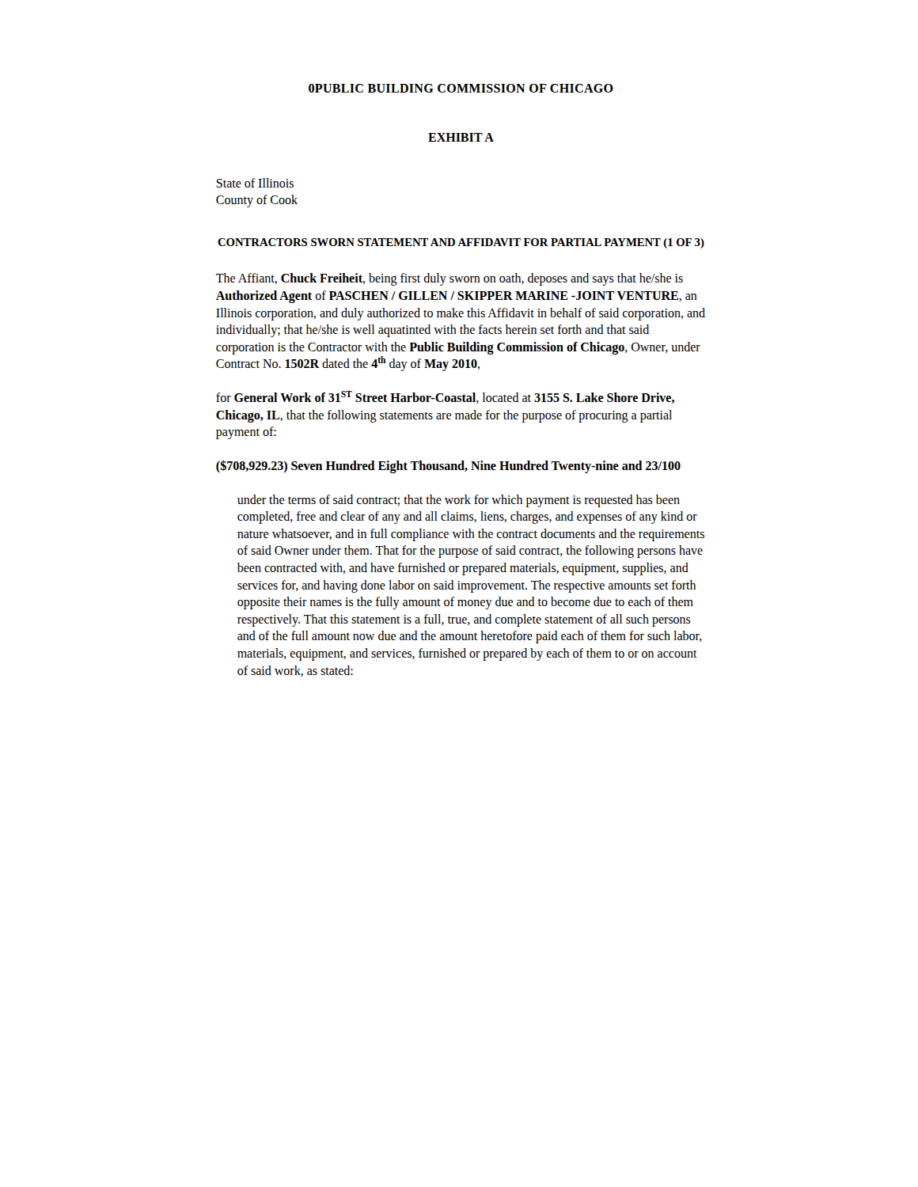0PUBLIC BUILDING COMMISSION OF CHICAGO
EXHIBIT A
State of Illinois
County of Cook
CONTRACTORS SWORN STATEMENT AND AFFIDAVIT FOR PARTIAL PAYMENT (1 OF 3)
The Affiant, Chuck Freiheit, being first duly sworn on oath, deposes and says that he/she is Authorized Agent of PASCHEN / GILLEN / SKIPPER MARINE -JOINT VENTURE, an Illinois corporation, and duly authorized to make this Affidavit in behalf of said corporation, and individually; that he/she is well aquatinted with the facts herein set forth and that said corporation is the Contractor with the Public Building Commission of Chicago, Owner, under Contract No. 1502R dated the 4th day of May 2010,
for General Work of 31ST Street Harbor-Coastal, located at 3155 S. Lake Shore Drive, Chicago, IL, that the following statements are made for the purpose of procuring a partial payment of:
($708,929.23) Seven Hundred Eight Thousand, Nine Hundred Twenty-nine and 23/100
under the terms of said contract; that the work for which payment is requested has been completed, free and clear of any and all claims, liens, charges, and expenses of any kind or nature whatsoever, and in full compliance with the contract documents and the requirements of said Owner under them. That for the purpose of said contract, the following persons have been contracted with, and have furnished or prepared materials, equipment, supplies, and services for, and having done labor on said improvement. The respective amounts set forth opposite their names is the fully amount of money due and to become due to each of them respectively. That this statement is a full, true, and complete statement of all such persons and of the full amount now due and the amount heretofore paid each of them for such labor, materials, equipment, and services, furnished or prepared by each of them to or on account of said work, as stated: